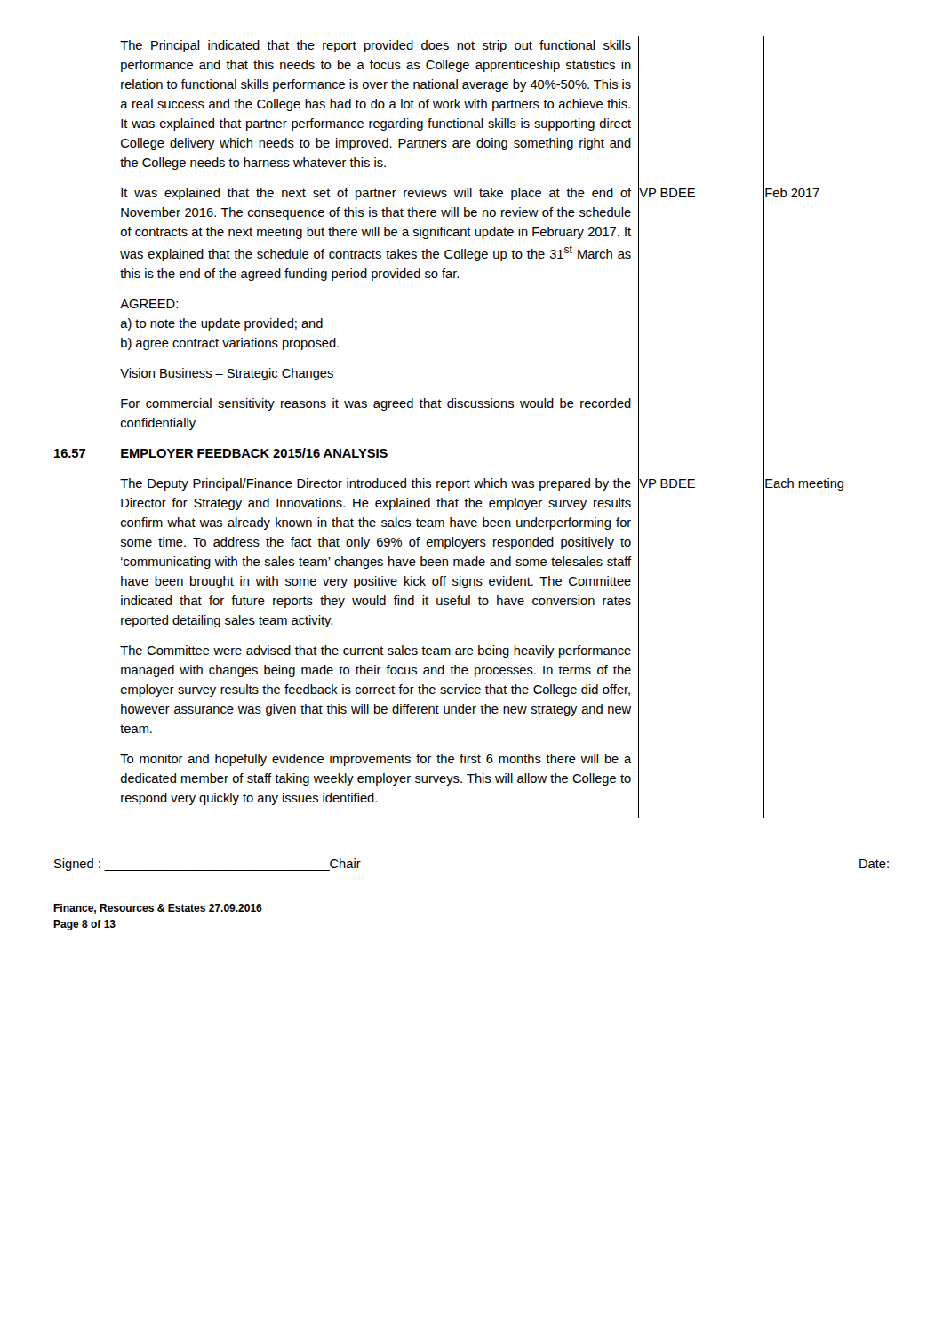| | The Principal indicated that the report provided does not strip out functional skills performance and that this needs to be a focus as College apprenticeship statistics in relation to functional skills performance is over the national average by 40%-50%. This is a real success and the College has had to do a lot of work with partners to achieve this. It was explained that partner performance regarding functional skills is supporting direct College delivery which needs to be improved. Partners are doing something right and the College needs to harness whatever this is. | | |
| | It was explained that the next set of partner reviews will take place at the end of November 2016. The consequence of this is that there will be no review of the schedule of contracts at the next meeting but there will be a significant update in February 2017. It was explained that the schedule of contracts takes the College up to the 31 st March as this is the end of the agreed funding period provided so far. | VP BDEE | Feb 2017 |
| | AGREED: a) to note the update provided; and b) agree contract variations proposed. | | |
| | Vision Business – Strategic Changes | | |
| | For commercial sensitivity reasons it was agreed that discussions would be recorded confidentially | | |
| 16.57 | EMPLOYER FEEDBACK 2015/16 ANALYSIS | | |
| | The Deputy Principal/Finance Director introduced this report which was prepared by the Director for Strategy and Innovations. He explained that the employer survey results confirm what was already known in that the sales team have been underperforming for some time. To address the fact that only 69% of employers responded positively to ‘communicating with the sales team’ changes have been made and some telesales staff have been brought in with some very positive kick off signs evident. The Committee indicated that for future reports they would find it useful to have conversion rates reported detailing sales team activity. | VP BDEE | Each meeting |
| | The Committee were advised that the current sales team are being heavily performance managed with changes being made to their focus and the processes. In terms of the employer survey results the feedback is correct for the service that the College did offer, however assurance was given that this will be different under the new strategy and new team. | | |
| | To monitor and hopefully evidence improvements for the first 6 months there will be a dedicated member of staff taking weekly employer surveys. This will allow the College to respond very quickly to any issues identified. | | |
Signed : _______________________________Chair Date:
Finance, Resources & Estates 27.09.2016
Page 8 of 13